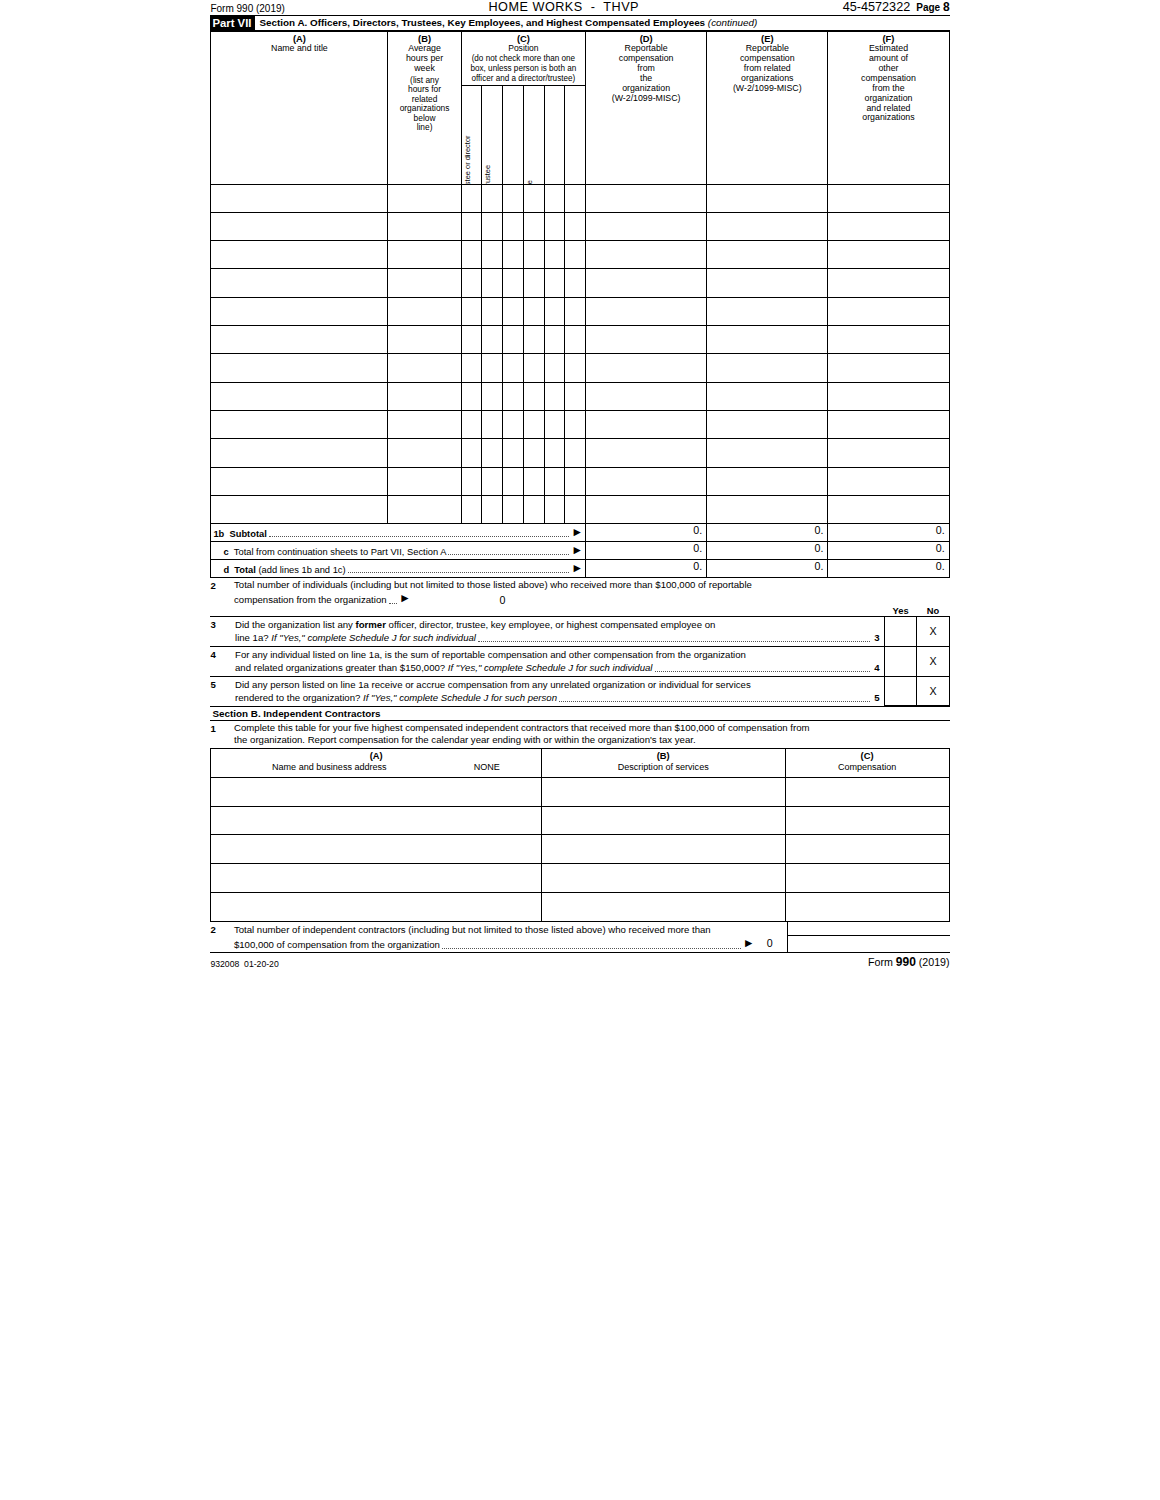Form 990 (2019)
HOME WORKS - THVP
45-4572322
Page 8
Part VII
Section A. Officers, Directors, Trustees, Key Employees, and Highest Compensated Employees (continued)
| (A) Name and title | (B) Average hours per week (list any hours for related organizations below line) | (C) Position (do not check more than one box, unless person is both an officer and a director/trustee) Individual trustee or director Institutional trustee Officer Key employee Highest compensated employee Former | (D) Reportable compensation from the organization (W-2/1099-MISC) | (E) Reportable compensation from related organizations (W-2/1099-MISC) | (F) Estimated amount of other compensation from the organization and related organizations |
| 1b Subtotal ► | 0. | 0. | 0. |
| c Total from continuation sheets to Part VII, Section A ► | 0. | 0. | 0. |
| d Total (add lines 1b and 1c) ► | 0. | 0. | 0. |
| 2 | Total number of individuals (including but not limited to those listed above) who received more than $100,000 of reportable |
| | compensation from the organization ► | 0 | | |
| | | Yes | No |
| 3 | Did the organization list any former officer, director, trustee, key employee, or highest compensated employee on | | X |
| | line 1a? If "Yes," complete Schedule J for such individual 3 |
| 4 | For any individual listed on line 1a, is the sum of reportable compensation and other compensation from the organization | | X |
| | and related organizations greater than $150,000? If "Yes," complete Schedule J for such individual 4 |
| 5 | Did any person listed on line 1a receive or accrue compensation from any unrelated organization or individual for services | | X |
| | rendered to the organization? If "Yes," complete Schedule J for such person 5 |
Section B. Independent Contractors
| 1 | Complete this table for your five highest compensated independent contractors that received more than $100,000 of compensation from |
| | the organization. Report compensation for the calendar year ending with or within the organization's tax year. |
| (A) Name and business address NONE | (B) Description of services | (C) Compensation |
| 2 | Total number of independent contractors (including but not limited to those listed above) who received more than | |
| | $100,000 of compensation from the organization ► 0 | |
932008 01-20-20
Form 990 (2019)